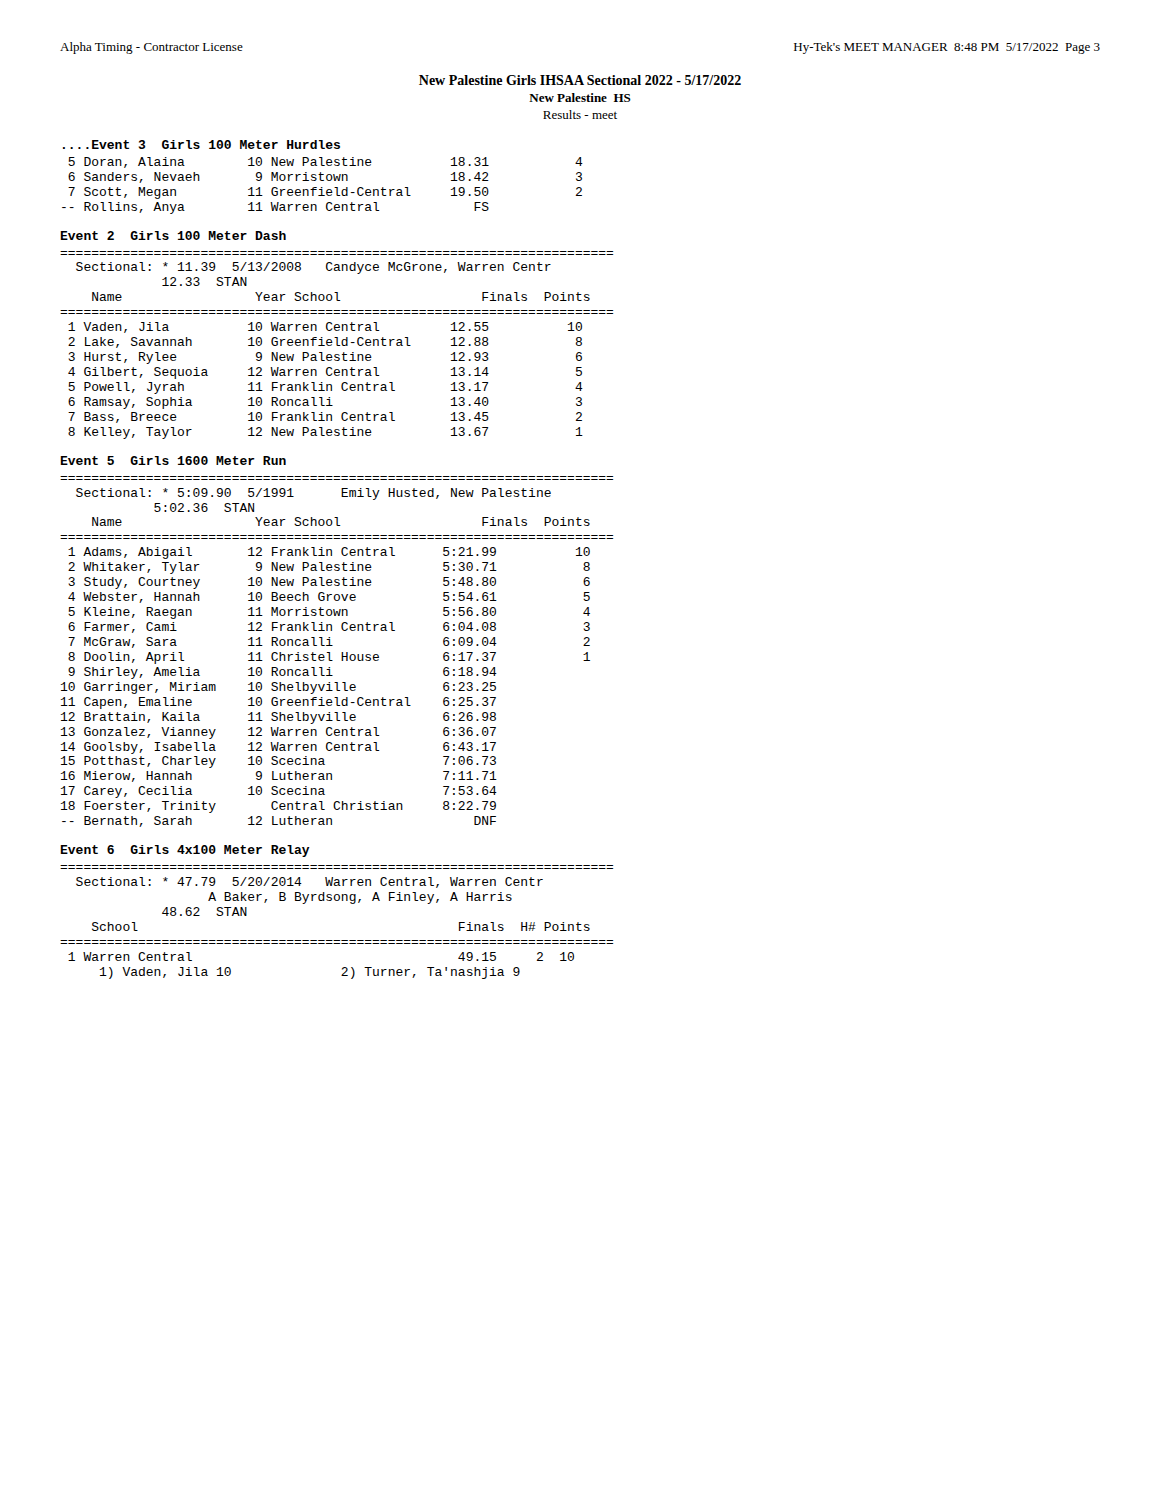Alpha Timing - Contractor License Hy-Tek's MEET MANAGER 8:48 PM 5/17/2022 Page 3
New Palestine Girls IHSAA Sectional 2022 - 5/17/2022
New Palestine HS
Results - meet
....Event 3 Girls 100 Meter Hurdles
 5 Doran, Alaina        10 New Palestine          18.31           4
 6 Sanders, Nevaeh       9 Morristown             18.42           3
 7 Scott, Megan         11 Greenfield-Central     19.50           2
-- Rollins, Anya        11 Warren Central            FS
Event 2 Girls 100 Meter Dash
=======================================================================
  Sectional: * 11.39  5/13/2008   Candyce McGrone, Warren Centr
             12.33  STAN
    Name                 Year School                  Finals  Points
=======================================================================
 1 Vaden, Jila          10 Warren Central         12.55          10
 2 Lake, Savannah       10 Greenfield-Central     12.88           8
 3 Hurst, Rylee          9 New Palestine          12.93           6
 4 Gilbert, Sequoia     12 Warren Central         13.14           5
 5 Powell, Jyrah        11 Franklin Central       13.17           4
 6 Ramsay, Sophia       10 Roncalli               13.40           3
 7 Bass, Breece         10 Franklin Central       13.45           2
 8 Kelley, Taylor       12 New Palestine          13.67           1
Event 5 Girls 1600 Meter Run
=======================================================================
  Sectional: * 5:09.90  5/1991      Emily Husted, New Palestine
            5:02.36  STAN
    Name                 Year School                  Finals  Points
=======================================================================
 1 Adams, Abigail       12 Franklin Central      5:21.99          10
 2 Whitaker, Tylar       9 New Palestine         5:30.71           8
 3 Study, Courtney      10 New Palestine         5:48.80           6
 4 Webster, Hannah      10 Beech Grove           5:54.61           5
 5 Kleine, Raegan       11 Morristown            5:56.80           4
 6 Farmer, Cami         12 Franklin Central      6:04.08           3
 7 McGraw, Sara         11 Roncalli              6:09.04           2
 8 Doolin, April        11 Christel House        6:17.37           1
 9 Shirley, Amelia      10 Roncalli              6:18.94
10 Garringer, Miriam    10 Shelbyville           6:23.25
11 Capen, Emaline       10 Greenfield-Central    6:25.37
12 Brattain, Kaila      11 Shelbyville           6:26.98
13 Gonzalez, Vianney    12 Warren Central        6:36.07
14 Goolsby, Isabella    12 Warren Central        6:43.17
15 Potthast, Charley    10 Scecina               7:06.73
16 Mierow, Hannah        9 Lutheran              7:11.71
17 Carey, Cecilia       10 Scecina               7:53.64
18 Foerster, Trinity       Central Christian     8:22.79
-- Bernath, Sarah       12 Lutheran                  DNF
Event 6 Girls 4x100 Meter Relay
=======================================================================
  Sectional: * 47.79  5/20/2014   Warren Central, Warren Centr
                   A Baker, B Byrdsong, A Finley, A Harris
             48.62  STAN
    School                                         Finals  H# Points
=======================================================================
 1 Warren Central                                  49.15     2  10
     1) Vaden, Jila 10              2) Turner, Ta'nashjia 9